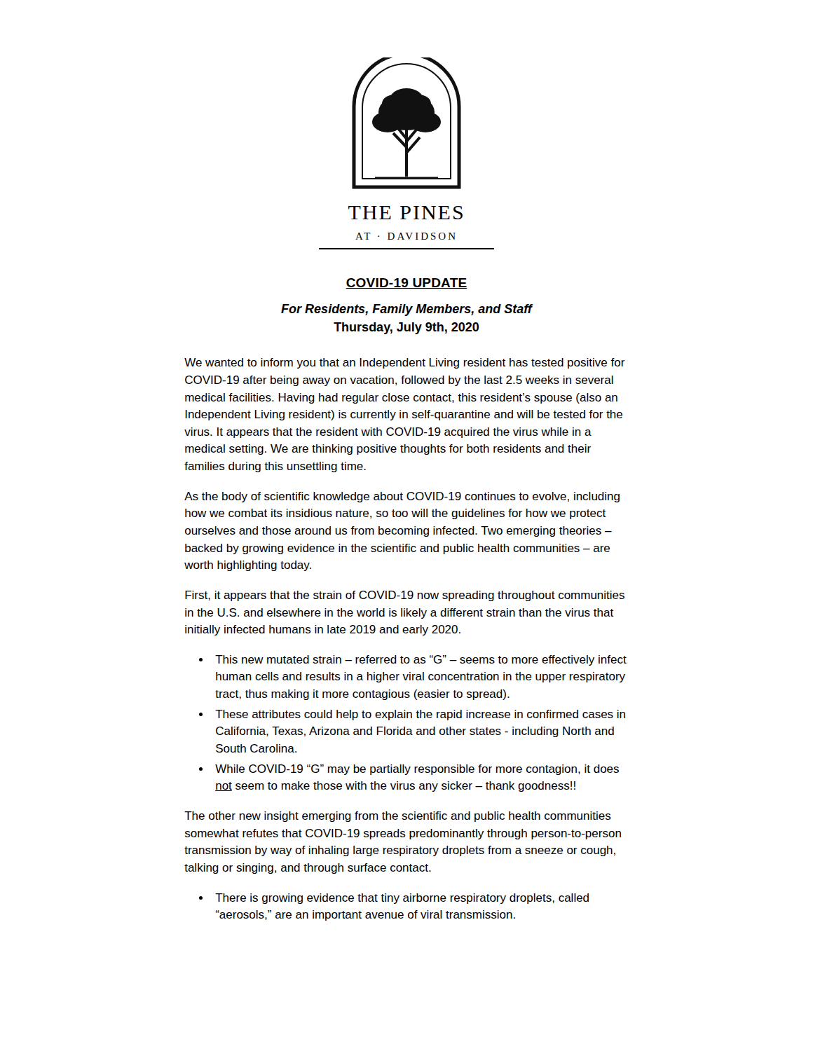THE PINES
AT · DAVIDSON
COVID-19 UPDATE
For Residents, Family Members, and Staff
Thursday, July 9th, 2020
We wanted to inform you that an Independent Living resident has tested positive for COVID-19 after being away on vacation, followed by the last 2.5 weeks in several medical facilities. Having had regular close contact, this resident’s spouse (also an Independent Living resident) is currently in self-quarantine and will be tested for the virus. It appears that the resident with COVID-19 acquired the virus while in a medical setting. We are thinking positive thoughts for both residents and their families during this unsettling time.
As the body of scientific knowledge about COVID-19 continues to evolve, including how we combat its insidious nature, so too will the guidelines for how we protect ourselves and those around us from becoming infected. Two emerging theories – backed by growing evidence in the scientific and public health communities – are worth highlighting today.
First, it appears that the strain of COVID-19 now spreading throughout communities in the U.S. and elsewhere in the world is likely a different strain than the virus that initially infected humans in late 2019 and early 2020.
This new mutated strain – referred to as “G” – seems to more effectively infect human cells and results in a higher viral concentration in the upper respiratory tract, thus making it more contagious (easier to spread).
These attributes could help to explain the rapid increase in confirmed cases in California, Texas, Arizona and Florida and other states - including North and South Carolina.
While COVID-19 “G” may be partially responsible for more contagion, it does not seem to make those with the virus any sicker – thank goodness!!
The other new insight emerging from the scientific and public health communities somewhat refutes that COVID-19 spreads predominantly through person-to-person transmission by way of inhaling large respiratory droplets from a sneeze or cough, talking or singing, and through surface contact.
There is growing evidence that tiny airborne respiratory droplets, called “aerosols,” are an important avenue of viral transmission.